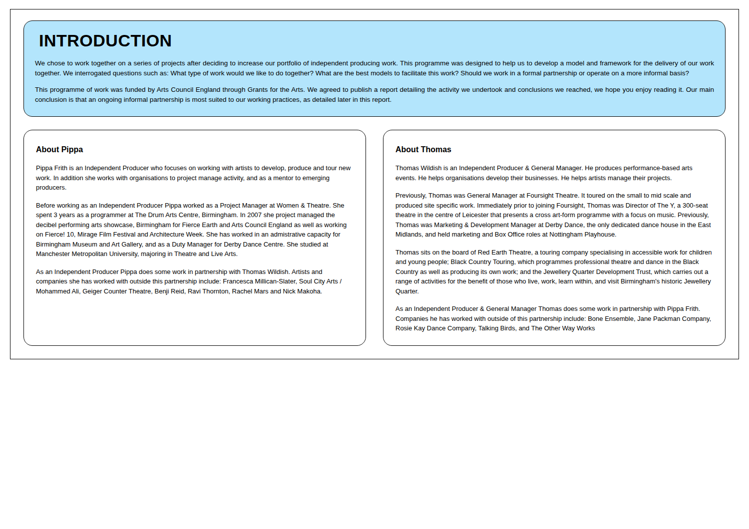INTRODUCTION
We chose to work together on a series of projects after deciding to increase our portfolio of independent producing work. This programme was designed to help us to develop a model and framework for the delivery of our work together. We interrogated questions such as: What type of work would we like to do together? What are the best models to facilitate this work? Should we work in a formal partnership or operate on a more informal basis?
This programme of work was funded by Arts Council England through Grants for the Arts. We agreed to publish a report detailing the activity we undertook and conclusions we reached, we hope you enjoy reading it. Our main conclusion is that an ongoing informal partnership is most suited to our working practices, as detailed later in this report.
About Pippa
Pippa Frith is an Independent Producer who focuses on working with artists to develop, produce and tour new work. In addition she works with organisations to project manage activity, and as a mentor to emerging producers.
Before working as an Independent Producer Pippa worked as a Project Manager at Women & Theatre. She spent 3 years as a programmer at The Drum Arts Centre, Birmingham. In 2007 she project managed the decibel performing arts showcase, Birmingham for Fierce Earth and Arts Council England as well as working on Fierce! 10, Mirage Film Festival and Architecture Week. She has worked in an admistrative capacity for Birmingham Museum and Art Gallery, and as a Duty Manager for Derby Dance Centre. She studied at Manchester Metropolitan University, majoring in Theatre and Live Arts.
As an Independent Producer Pippa does some work in partnership with Thomas Wildish. Artists and companies she has worked with outside this partnership include: Francesca Millican-Slater, Soul City Arts / Mohammed Ali, Geiger Counter Theatre, Benji Reid, Ravi Thornton, Rachel Mars and Nick Makoha.
About Thomas
Thomas Wildish is an Independent Producer & General Manager. He produces performance-based arts events. He helps organisations develop their businesses. He helps artists manage their projects.
Previously, Thomas was General Manager at Foursight Theatre. It toured on the small to mid scale and produced site specific work. Immediately prior to joining Foursight, Thomas was Director of The Y, a 300-seat theatre in the centre of Leicester that presents a cross art-form programme with a focus on music. Previously, Thomas was Marketing & Development Manager at Derby Dance, the only dedicated dance house in the East Midlands, and held marketing and Box Office roles at Nottingham Playhouse.
Thomas sits on the board of Red Earth Theatre, a touring company specialising in accessible work for children and young people; Black Country Touring, which programmes professional theatre and dance in the Black Country as well as producing its own work; and the Jewellery Quarter Development Trust, which carries out a range of activities for the benefit of those who live, work, learn within, and visit Birmingham's historic Jewellery Quarter.
As an Independent Producer & General Manager Thomas does some work in partnership with Pippa Frith. Companies he has worked with outside of this partnership include: Bone Ensemble, Jane Packman Company, Rosie Kay Dance Company, Talking Birds, and The Other Way Works